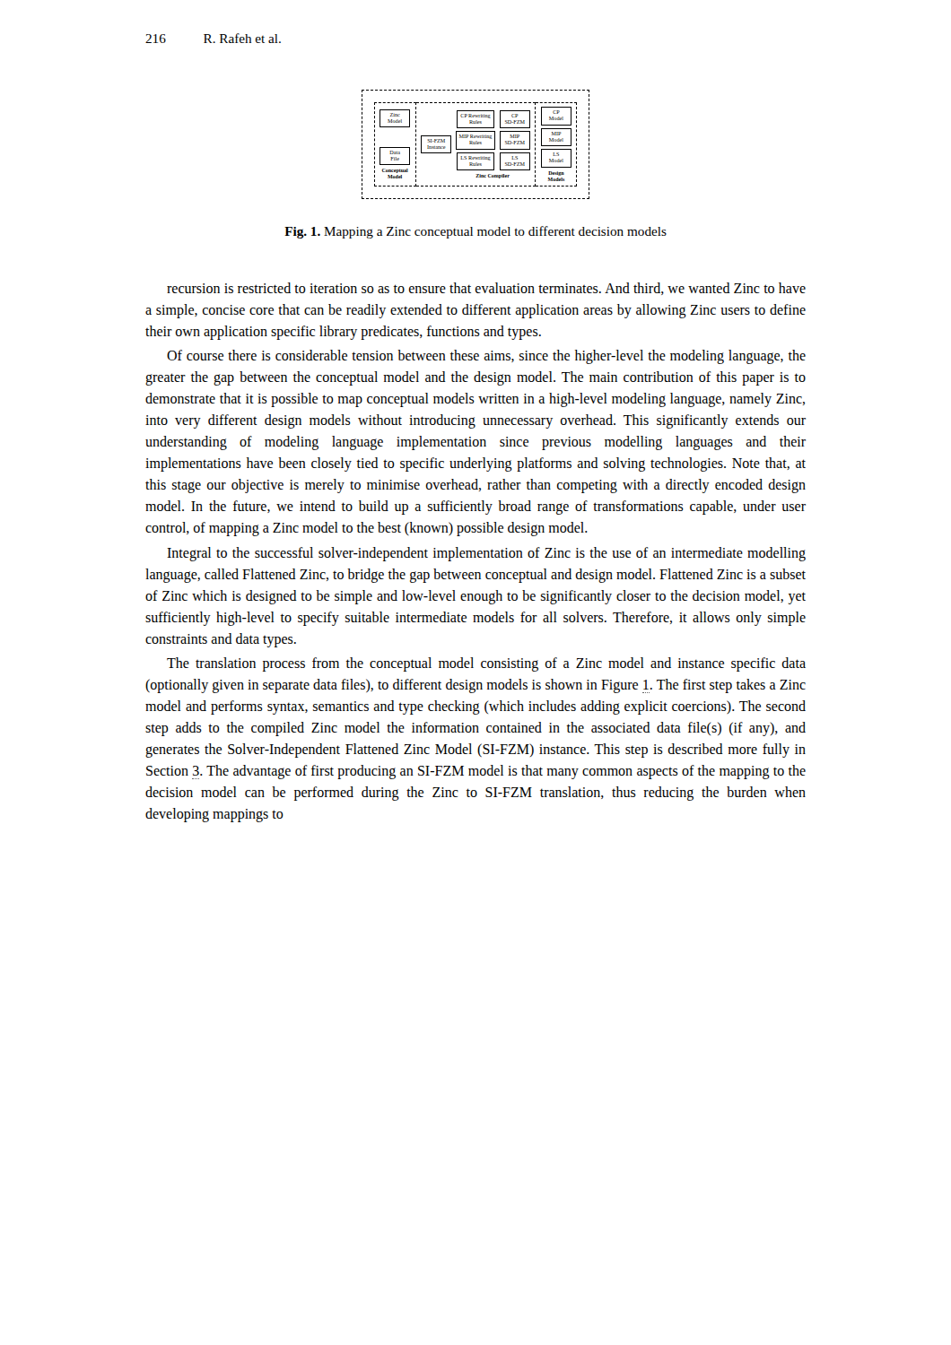216 R. Rafeh et al.
| / Zinc Model / / Data File / / Conceptual Model / | / SI-FZM Instance / CP Rewriting Rules / CP SD-FZM / / MIP Rewriting Rules / MIP SD-FZM / / LS Rewriting Rules / LS SD-FZM / / Zinc Compiler / | / CP Model / / MIP Model / / LS Model / / Design Models / |
Fig. 1. Mapping a Zinc conceptual model to different decision models
recursion is restricted to iteration so as to ensure that evaluation terminates. And third, we wanted Zinc to have a simple, concise core that can be readily extended to different application areas by allowing Zinc users to define their own application specific library predicates, functions and types.
Of course there is considerable tension between these aims, since the higher-level the modeling language, the greater the gap between the conceptual model and the design model. The main contribution of this paper is to demonstrate that it is possible to map conceptual models written in a high-level modeling language, namely Zinc, into very different design models without introducing unnecessary overhead. This significantly extends our understanding of modeling language implementation since previous modelling languages and their implementations have been closely tied to specific underlying platforms and solving technologies. Note that, at this stage our objective is merely to minimise overhead, rather than competing with a directly encoded design model. In the future, we intend to build up a sufficiently broad range of transformations capable, under user control, of mapping a Zinc model to the best (known) possible design model.
Integral to the successful solver-independent implementation of Zinc is the use of an intermediate modelling language, called Flattened Zinc, to bridge the gap between conceptual and design model. Flattened Zinc is a subset of Zinc which is designed to be simple and low-level enough to be significantly closer to the decision model, yet sufficiently high-level to specify suitable intermediate models for all solvers. Therefore, it allows only simple constraints and data types.
The translation process from the conceptual model consisting of a Zinc model and instance specific data (optionally given in separate data files), to different design models is shown in Figure 1. The first step takes a Zinc model and performs syntax, semantics and type checking (which includes adding explicit coercions). The second step adds to the compiled Zinc model the information contained in the associated data file(s) (if any), and generates the Solver-Independent Flattened Zinc Model (SI-FZM) instance. This step is described more fully in Section 3. The advantage of first producing an SI-FZM model is that many common aspects of the mapping to the decision model can be performed during the Zinc to SI-FZM translation, thus reducing the burden when developing mappings to